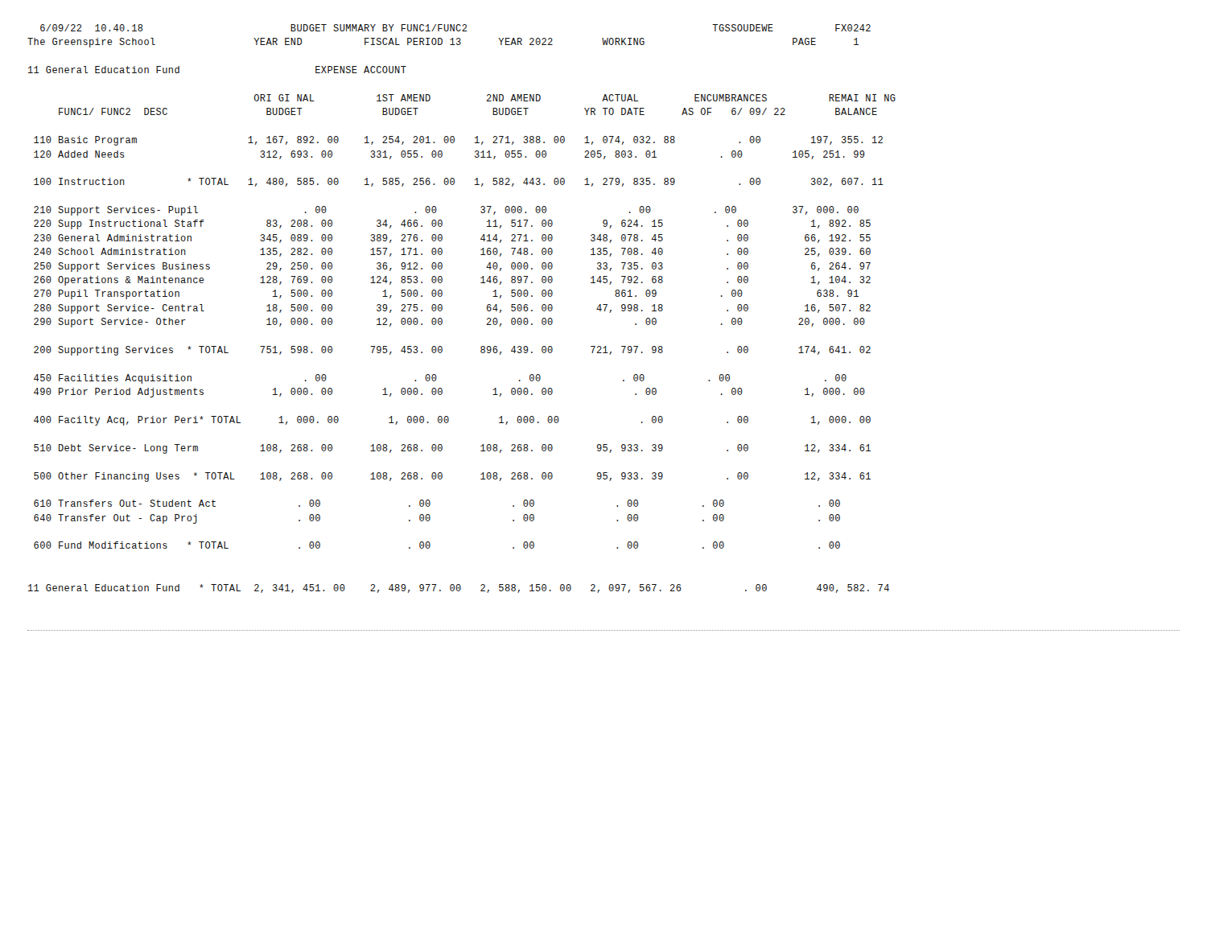6/09/22  10.40.18                        BUDGET SUMMARY BY FUNC1/FUNC2                                        TGSSOUDEWE          FX0242
The Greenspire School                YEAR END          FISCAL PERIOD 13      YEAR 2022        WORKING                        PAGE      1

11 General Education Fund                      EXPENSE ACCOUNT

                                     ORI GI NAL          1ST AMEND         2ND AMEND          ACTUAL         ENCUMBRANCES          REMAI NI NG
     FUNC1/ FUNC2  DESC                BUDGET             BUDGET            BUDGET         YR TO DATE      AS OF   6/ 09/ 22        BALANCE

 110 Basic Program                  1, 167, 892. 00    1, 254, 201. 00   1, 271, 388. 00   1, 074, 032. 88          . 00        197, 355. 12
 120 Added Needs                      312, 693. 00      331, 055. 00     311, 055. 00      205, 803. 01          . 00        105, 251. 99

 100 Instruction          * TOTAL   1, 480, 585. 00    1, 585, 256. 00   1, 582, 443. 00   1, 279, 835. 89          . 00        302, 607. 11

 210 Support Services- Pupil                 . 00              . 00       37, 000. 00             . 00          . 00         37, 000. 00
 220 Supp Instructional Staff          83, 208. 00       34, 466. 00       11, 517. 00        9, 624. 15          . 00          1, 892. 85
 230 General Administration           345, 089. 00      389, 276. 00      414, 271. 00      348, 078. 45          . 00         66, 192. 55
 240 School Administration            135, 282. 00      157, 171. 00      160, 748. 00      135, 708. 40          . 00         25, 039. 60
 250 Support Services Business         29, 250. 00       36, 912. 00       40, 000. 00       33, 735. 03          . 00          6, 264. 97
 260 Operations & Maintenance         128, 769. 00      124, 853. 00      146, 897. 00      145, 792. 68          . 00          1, 104. 32
 270 Pupil Transportation               1, 500. 00        1, 500. 00        1, 500. 00          861. 09          . 00            638. 91
 280 Support Service- Central          18, 500. 00       39, 275. 00       64, 506. 00       47, 998. 18          . 00         16, 507. 82
 290 Suport Service- Other             10, 000. 00       12, 000. 00       20, 000. 00             . 00          . 00         20, 000. 00

 200 Supporting Services  * TOTAL     751, 598. 00      795, 453. 00      896, 439. 00      721, 797. 98          . 00        174, 641. 02

 450 Facilities Acquisition                  . 00              . 00             . 00             . 00          . 00               . 00
 490 Prior Period Adjustments           1, 000. 00        1, 000. 00        1, 000. 00             . 00          . 00          1, 000. 00

 400 Facilty Acq, Prior Peri* TOTAL      1, 000. 00        1, 000. 00        1, 000. 00             . 00          . 00          1, 000. 00

 510 Debt Service- Long Term          108, 268. 00      108, 268. 00      108, 268. 00       95, 933. 39          . 00         12, 334. 61

 500 Other Financing Uses  * TOTAL    108, 268. 00      108, 268. 00      108, 268. 00       95, 933. 39          . 00         12, 334. 61

 610 Transfers Out- Student Act             . 00              . 00             . 00             . 00          . 00               . 00
 640 Transfer Out - Cap Proj                . 00              . 00             . 00             . 00          . 00               . 00

 600 Fund Modifications   * TOTAL           . 00              . 00             . 00             . 00          . 00               . 00


11 General Education Fund   * TOTAL  2, 341, 451. 00    2, 489, 977. 00   2, 588, 150. 00   2, 097, 567. 26          . 00        490, 582. 74